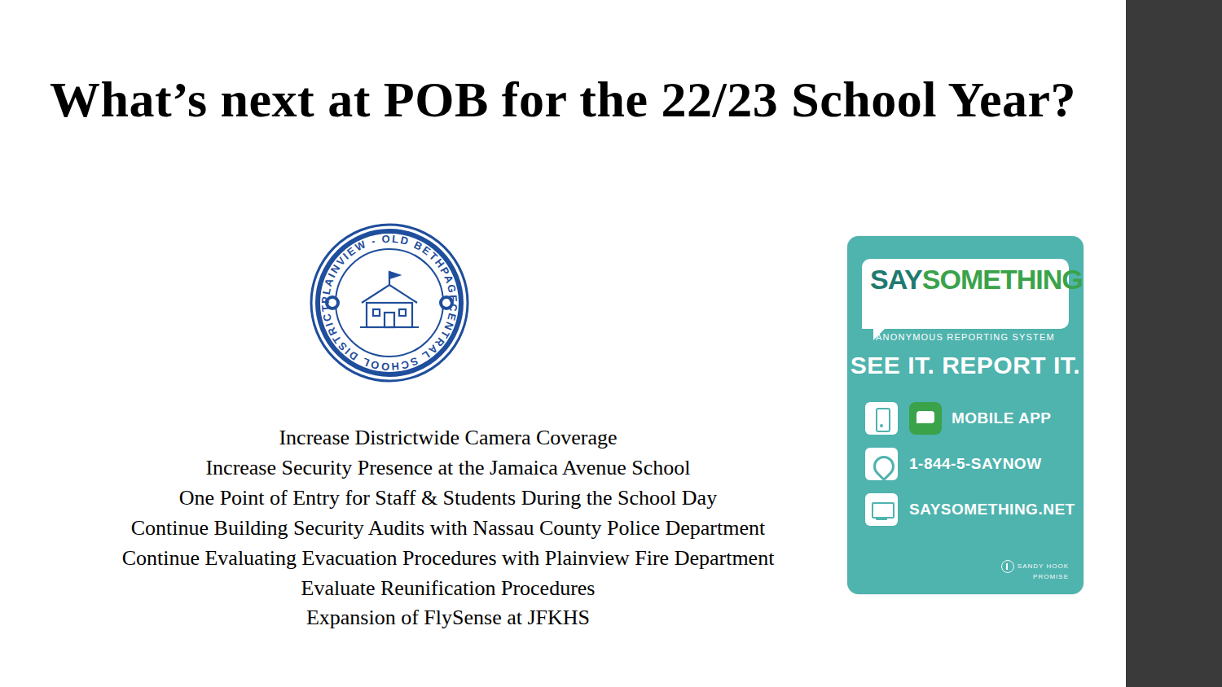What’s next at POB for the 22/23 School Year?
PLAINVIEW - OLD BETHPAGE CENTRAL SCHOOL DISTRICT
Increase Districtwide Camera Coverage
Increase Security Presence at the Jamaica Avenue School
One Point of Entry for Staff & Students During the School Day
Continue Building Security Audits with Nassau County Police Department
Continue Evaluating Evacuation Procedures with Plainview Fire Department
Evaluate Reunification Procedures
Expansion of FlySense at JFKHS
SAYSOMETHING
ANONYMOUS REPORTING SYSTEM
SEE IT. REPORT IT.
MOBILE APP
1-844-5-SAYNOW
SAYSOMETHING.NET
SANDY HOOK
PROMISE